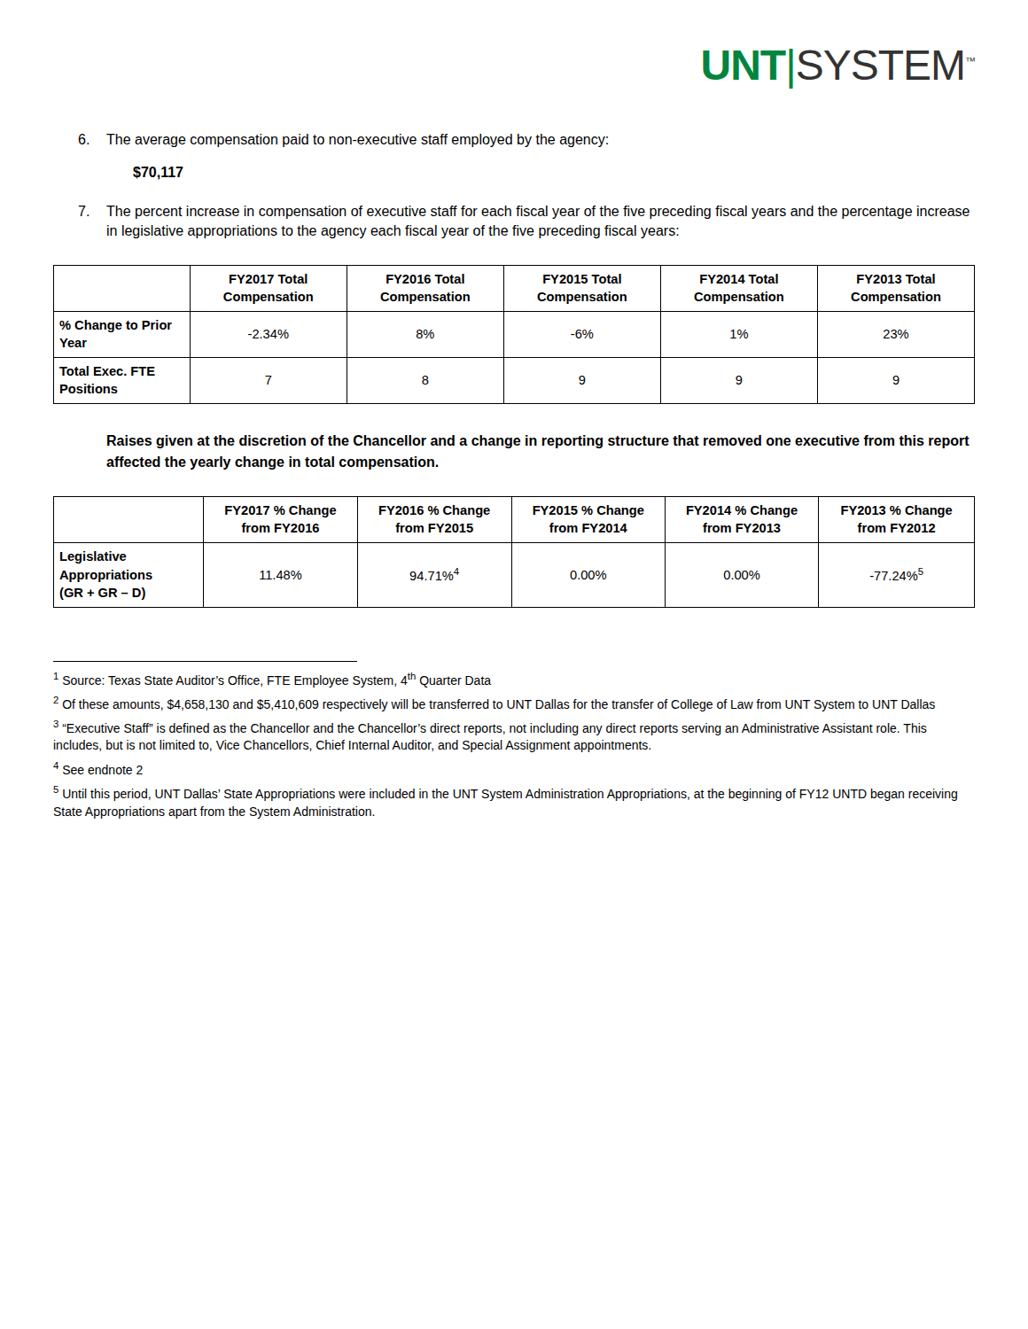UNT|SYSTEM™
6. The average compensation paid to non-executive staff employed by the agency:
$70,117
7. The percent increase in compensation of executive staff for each fiscal year of the five preceding fiscal years and the percentage increase in legislative appropriations to the agency each fiscal year of the five preceding fiscal years:
| | FY2017 Total Compensation | FY2016 Total Compensation | FY2015 Total Compensation | FY2014 Total Compensation | FY2013 Total Compensation |
| --- | --- | --- | --- | --- | --- |
| % Change to Prior Year | -2.34% | 8% | -6% | 1% | 23% |
| Total Exec. FTE Positions | 7 | 8 | 9 | 9 | 9 |
Raises given at the discretion of the Chancellor and a change in reporting structure that removed one executive from this report affected the yearly change in total compensation.
| | FY2017 % Change from FY2016 | FY2016 % Change from FY2015 | FY2015 % Change from FY2014 | FY2014 % Change from FY2013 | FY2013 % Change from FY2012 |
| --- | --- | --- | --- | --- | --- |
| Legislative Appropriations (GR + GR – D) | 11.48% | 94.71% 4 | 0.00% | 0.00% | -77.24% 5 |
1 Source: Texas State Auditor’s Office, FTE Employee System, 4th Quarter Data
2 Of these amounts, $4,658,130 and $5,410,609 respectively will be transferred to UNT Dallas for the transfer of College of Law from UNT System to UNT Dallas
3 “Executive Staff” is defined as the Chancellor and the Chancellor’s direct reports, not including any direct reports serving an Administrative Assistant role. This includes, but is not limited to, Vice Chancellors, Chief Internal Auditor, and Special Assignment appointments.
4 See endnote 2
5 Until this period, UNT Dallas’ State Appropriations were included in the UNT System Administration Appropriations, at the beginning of FY12 UNTD began receiving State Appropriations apart from the System Administration.